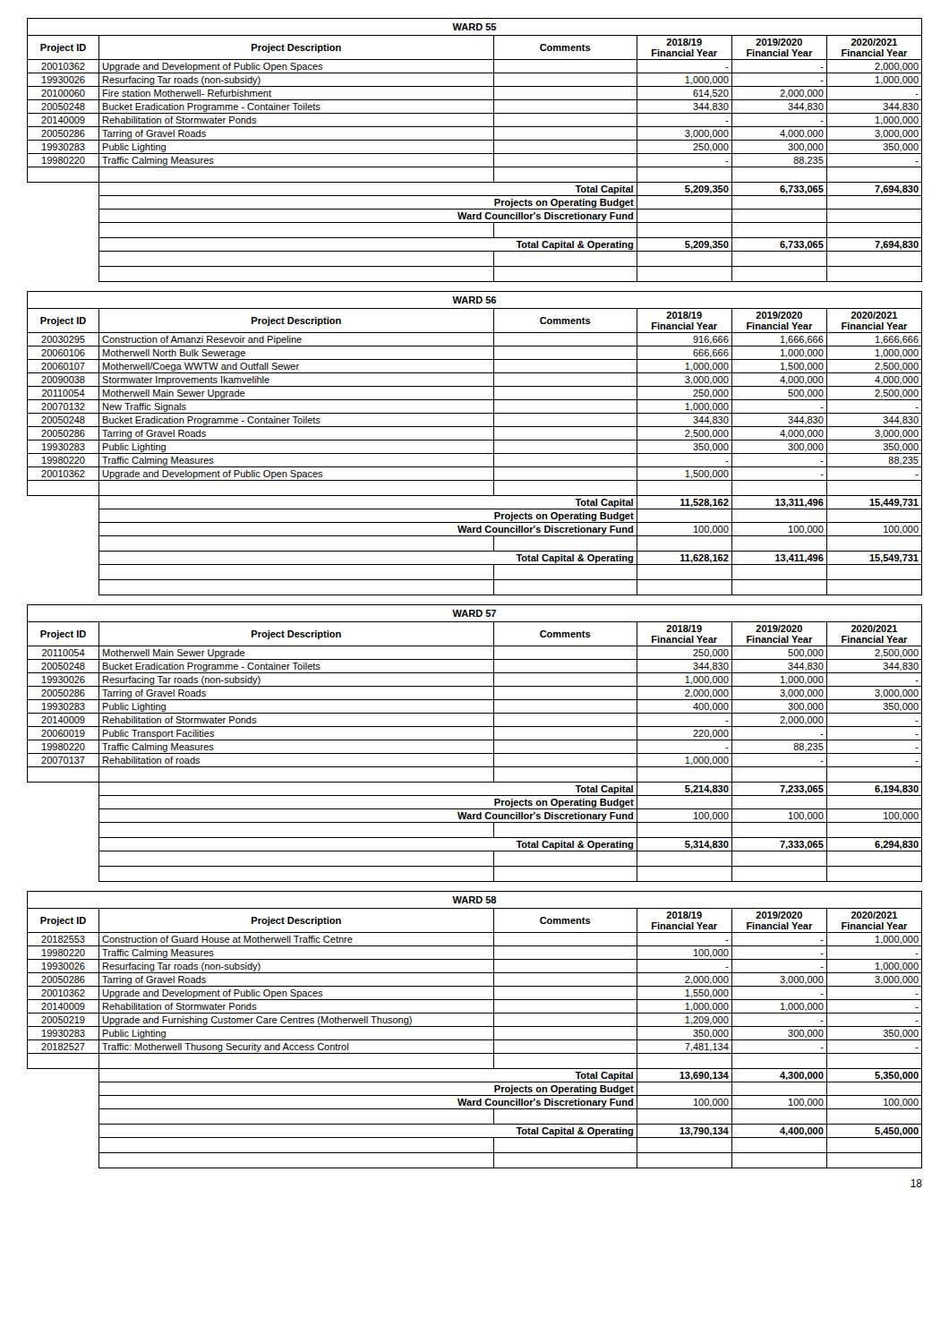| WARD 55 |
| Project ID | Project Description | Comments | 2018/19 Financial Year | 2019/2020 Financial Year | 2020/2021 Financial Year |
| 20010362 | Upgrade and Development of Public Open Spaces | | - | - | 2,000,000 |
| 19930026 | Resurfacing Tar roads (non-subsidy) | | 1,000,000 | - | 1,000,000 |
| 20100060 | Fire station Motherwell- Refurbishment | | 614,520 | 2,000,000 | - |
| 20050248 | Bucket Eradication Programme - Container Toilets | | 344,830 | 344,830 | 344,830 |
| 20140009 | Rehabilitation of Stormwater Ponds | | - | - | 1,000,000 |
| 20050286 | Tarring of Gravel Roads | | 3,000,000 | 4,000,000 | 3,000,000 |
| 19930283 | Public Lighting | | 250,000 | 300,000 | 350,000 |
| 19980220 | Traffic Calming Measures | | - | 88,235 | - |
| | Total Capital | 5,209,350 | 6,733,065 | 7,694,830 |
| | Projects on Operating Budget | | | |
| | Ward Councillor's Discretionary Fund | | | |
| | Total Capital & Operating | 5,209,350 | 6,733,065 | 7,694,830 |
| WARD 56 |
| Project ID | Project Description | Comments | 2018/19 Financial Year | 2019/2020 Financial Year | 2020/2021 Financial Year |
| 20030295 | Construction of Amanzi Resevoir and Pipeline | | 916,666 | 1,666,666 | 1,666,666 |
| 20060106 | Motherwell North Bulk Sewerage | | 666,666 | 1,000,000 | 1,000,000 |
| 20060107 | Motherwell/Coega WWTW and Outfall Sewer | | 1,000,000 | 1,500,000 | 2,500,000 |
| 20090038 | Stormwater Improvements Ikamvelihle | | 3,000,000 | 4,000,000 | 4,000,000 |
| 20110054 | Motherwell Main Sewer Upgrade | | 250,000 | 500,000 | 2,500,000 |
| 20070132 | New Traffic Signals | | 1,000,000 | - | - |
| 20050248 | Bucket Eradication Programme - Container Toilets | | 344,830 | 344,830 | 344,830 |
| 20050286 | Tarring of Gravel Roads | | 2,500,000 | 4,000,000 | 3,000,000 |
| 19930283 | Public Lighting | | 350,000 | 300,000 | 350,000 |
| 19980220 | Traffic Calming Measures | | - | - | 88,235 |
| 20010362 | Upgrade and Development of Public Open Spaces | | 1,500,000 | - | - |
| | Total Capital | 11,528,162 | 13,311,496 | 15,449,731 |
| | Projects on Operating Budget | | | |
| | Ward Councillor's Discretionary Fund | 100,000 | 100,000 | 100,000 |
| | Total Capital & Operating | 11,628,162 | 13,411,496 | 15,549,731 |
| WARD 57 |
| Project ID | Project Description | Comments | 2018/19 Financial Year | 2019/2020 Financial Year | 2020/2021 Financial Year |
| 20110054 | Motherwell Main Sewer Upgrade | | 250,000 | 500,000 | 2,500,000 |
| 20050248 | Bucket Eradication Programme - Container Toilets | | 344,830 | 344,830 | 344,830 |
| 19930026 | Resurfacing Tar roads (non-subsidy) | | 1,000,000 | 1,000,000 | - |
| 20050286 | Tarring of Gravel Roads | | 2,000,000 | 3,000,000 | 3,000,000 |
| 19930283 | Public Lighting | | 400,000 | 300,000 | 350,000 |
| 20140009 | Rehabilitation of Stormwater Ponds | | - | 2,000,000 | - |
| 20060019 | Public Transport Facilities | | 220,000 | - | - |
| 19980220 | Traffic Calming Measures | | - | 88,235 | - |
| 20070137 | Rehabilitation of roads | | 1,000,000 | - | - |
| | Total Capital | 5,214,830 | 7,233,065 | 6,194,830 |
| | Projects on Operating Budget | | | |
| | Ward Councillor's Discretionary Fund | 100,000 | 100,000 | 100,000 |
| | Total Capital & Operating | 5,314,830 | 7,333,065 | 6,294,830 |
| WARD 58 |
| Project ID | Project Description | Comments | 2018/19 Financial Year | 2019/2020 Financial Year | 2020/2021 Financial Year |
| 20182553 | Construction of Guard House at Motherwell Traffic Cetnre | | - | - | 1,000,000 |
| 19980220 | Traffic Calming Measures | | 100,000 | - | - |
| 19930026 | Resurfacing Tar roads (non-subsidy) | | - | - | 1,000,000 |
| 20050286 | Tarring of Gravel Roads | | 2,000,000 | 3,000,000 | 3,000,000 |
| 20010362 | Upgrade and Development of Public Open Spaces | | 1,550,000 | - | - |
| 20140009 | Rehabilitation of Stormwater Ponds | | 1,000,000 | 1,000,000 | - |
| 20050219 | Upgrade and Furnishing Customer Care Centres (Motherwell Thusong) | | 1,209,000 | - | - |
| 19930283 | Public Lighting | | 350,000 | 300,000 | 350,000 |
| 20182527 | Traffic: Motherwell Thusong Security and Access Control | | 7,481,134 | - | - |
| | Total Capital | 13,690,134 | 4,300,000 | 5,350,000 |
| | Projects on Operating Budget | | | |
| | Ward Councillor's Discretionary Fund | 100,000 | 100,000 | 100,000 |
| | Total Capital & Operating | 13,790,134 | 4,400,000 | 5,450,000 |
18